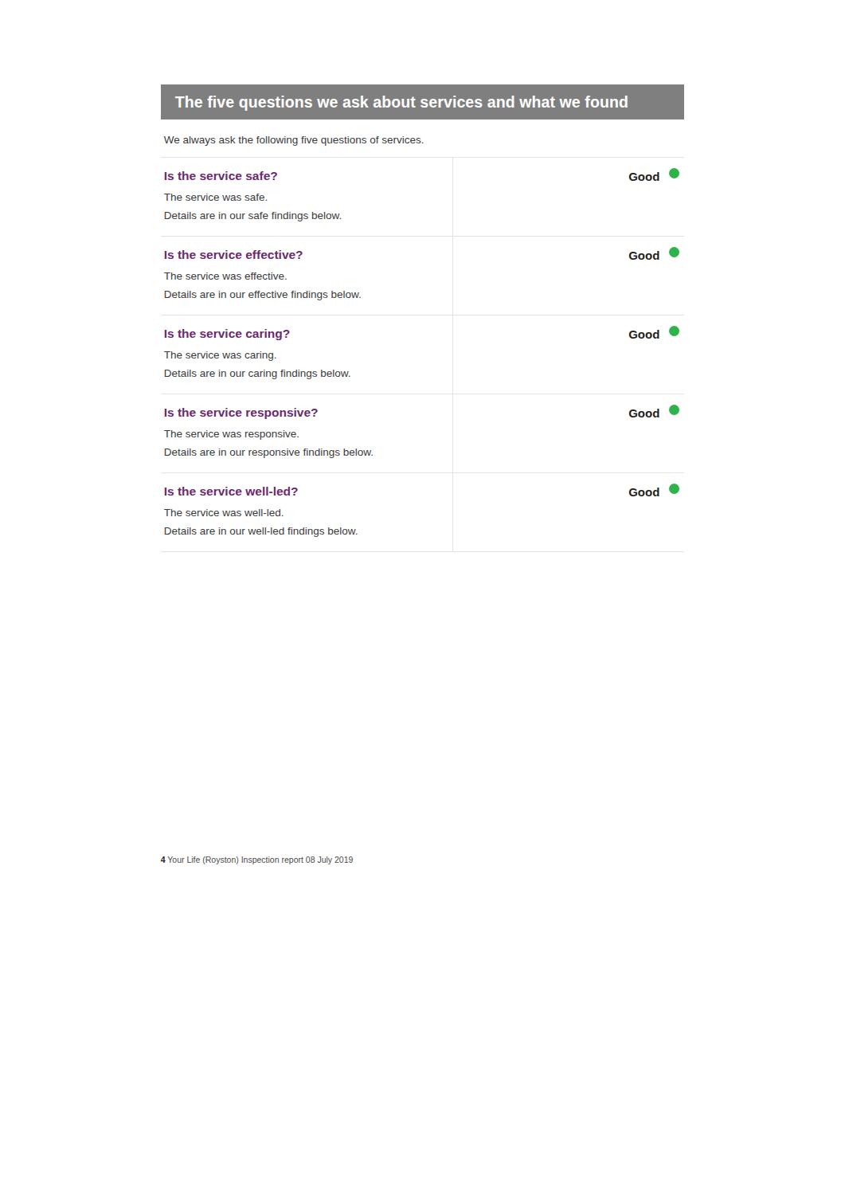The five questions we ask about services and what we found
We always ask the following five questions of services.
| Is the service safe? The service was safe. Details are in our safe findings below. | Good |
| Is the service effective? The service was effective. Details are in our effective findings below. | Good |
| Is the service caring? The service was caring. Details are in our caring findings below. | Good |
| Is the service responsive? The service was responsive. Details are in our responsive findings below. | Good |
| Is the service well-led? The service was well-led. Details are in our well-led findings below. | Good |
4 Your Life (Royston) Inspection report 08 July 2019